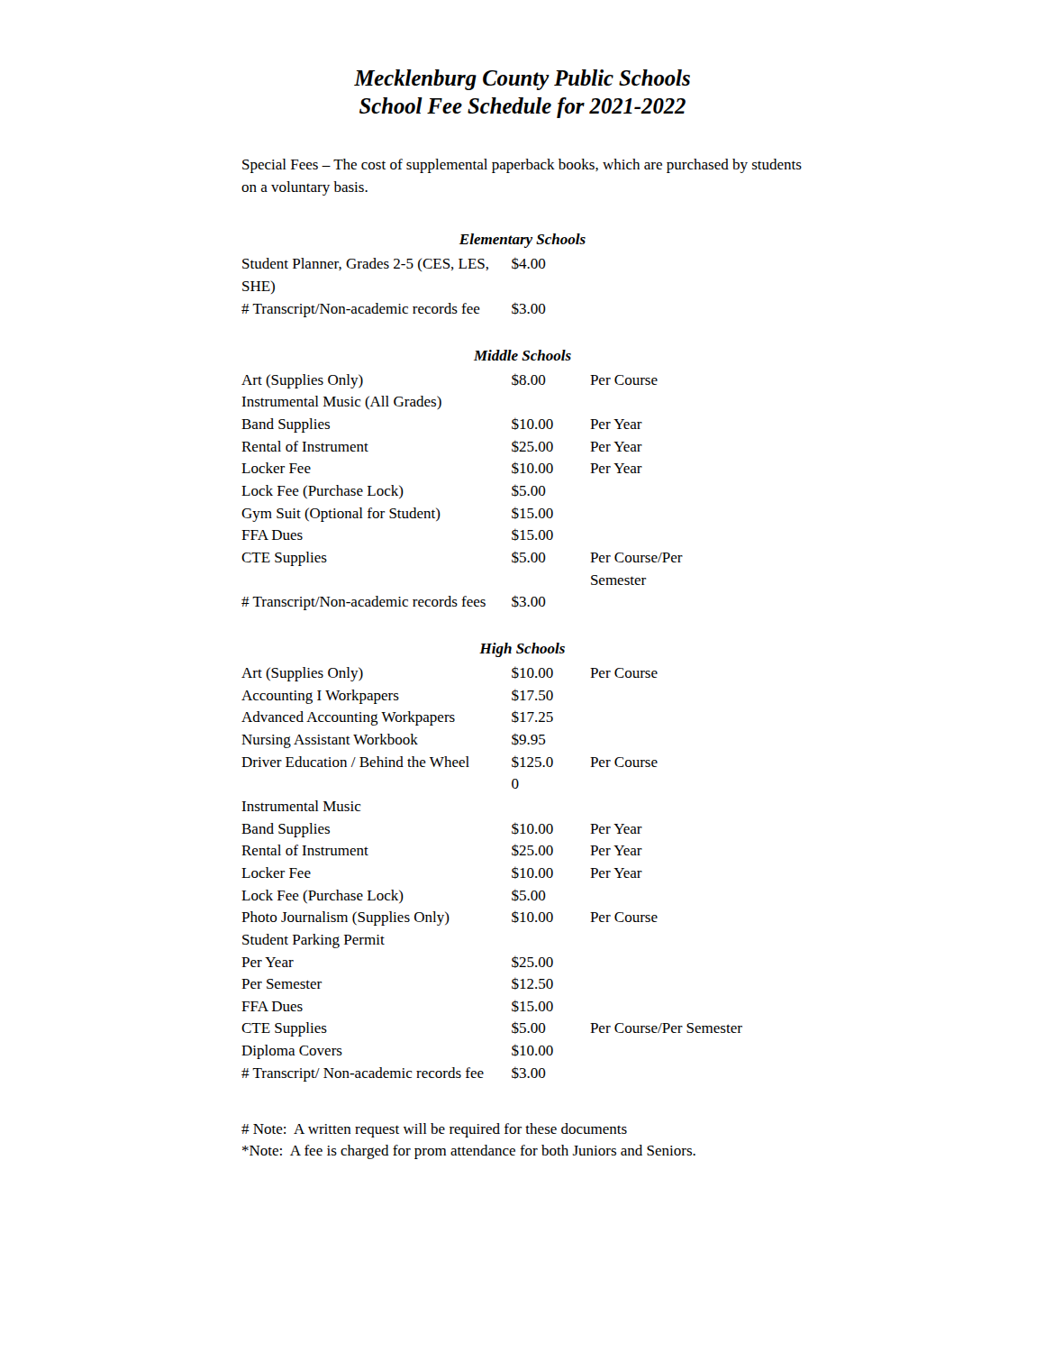Mecklenburg County Public Schools
School Fee Schedule for 2021-2022
Special Fees – The cost of supplemental paperback books, which are purchased by students on a voluntary basis.
Elementary Schools
| Student Planner, Grades 2-5 (CES, LES, SHE) | $4.00 | |
| # Transcript/Non-academic records fee | $3.00 | |
Middle Schools
| Art (Supplies Only) | $8.00 | Per Course |
| Instrumental Music (All Grades) | | |
| Band Supplies | $10.00 | Per Year |
| Rental of Instrument | $25.00 | Per Year |
| Locker Fee | $10.00 | Per Year |
| Lock Fee (Purchase Lock) | $5.00 | |
| Gym Suit (Optional for Student) | $15.00 | |
| FFA Dues | $15.00 | |
| CTE Supplies | $5.00 | Per Course/Per Semester |
| # Transcript/Non-academic records fees | $3.00 | |
High Schools
| Art (Supplies Only) | $10.00 | Per Course |
| Accounting I Workpapers | $17.50 | |
| Advanced Accounting Workpapers | $17.25 | |
| Nursing Assistant Workbook | $9.95 | |
| Driver Education / Behind the Wheel | $125.0 0 | Per Course |
| Instrumental Music | | |
| Band Supplies | $10.00 | Per Year |
| Rental of Instrument | $25.00 | Per Year |
| Locker Fee | $10.00 | Per Year |
| Lock Fee (Purchase Lock) | $5.00 | |
| Photo Journalism (Supplies Only) | $10.00 | Per Course |
| Student Parking Permit | | |
| Per Year | $25.00 | |
| Per Semester | $12.50 | |
| FFA Dues | $15.00 | |
| CTE Supplies | $5.00 | Per Course/Per Semester |
| Diploma Covers | $10.00 | |
| # Transcript/ Non-academic records fee | $3.00 | |
# Note: A written request will be required for these documents
*Note: A fee is charged for prom attendance for both Juniors and Seniors.